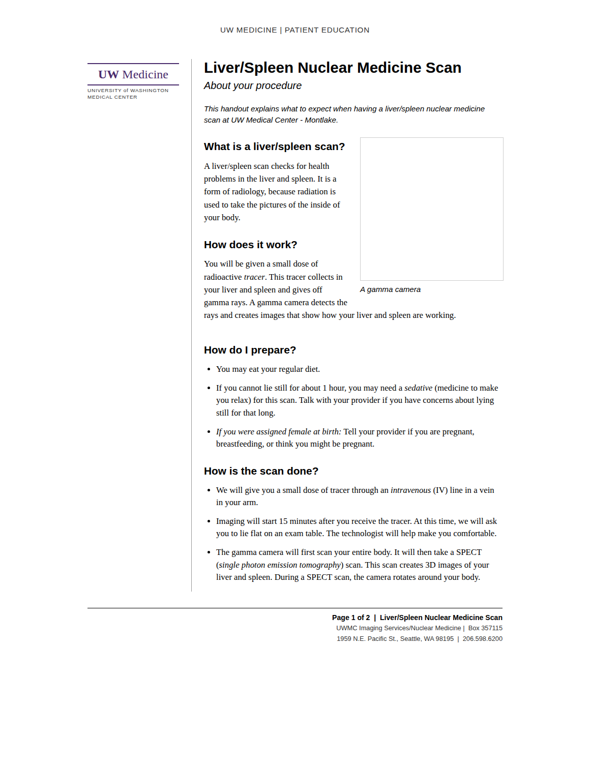UW MEDICINE | PATIENT EDUCATION
UW Medicine
UNIVERSITY of WASHINGTON
MEDICAL CENTER
Liver/Spleen Nuclear Medicine Scan
About your procedure
This handout explains what to expect when having a liver/spleen nuclear medicine scan at UW Medical Center - Montlake.
A gamma camera
What is a liver/spleen scan?
A liver/spleen scan checks for health problems in the liver and spleen. It is a form of radiology, because radiation is used to take the pictures of the inside of your body.
How does it work?
You will be given a small dose of radioactive tracer. This tracer collects in your liver and spleen and gives off gamma rays. A gamma camera detects the rays and creates images that show how your liver and spleen are working.
How do I prepare?
You may eat your regular diet.
If you cannot lie still for about 1 hour, you may need a sedative (medicine to make you relax) for this scan. Talk with your provider if you have concerns about lying still for that long.
If you were assigned female at birth: Tell your provider if you are pregnant, breastfeeding, or think you might be pregnant.
How is the scan done?
We will give you a small dose of tracer through an intravenous (IV) line in a vein in your arm.
Imaging will start 15 minutes after you receive the tracer. At this time, we will ask you to lie flat on an exam table. The technologist will help make you comfortable.
The gamma camera will first scan your entire body. It will then take a SPECT (single photon emission tomography) scan. This scan creates 3D images of your liver and spleen. During a SPECT scan, the camera rotates around your body.
Page 1 of 2 | Liver/Spleen Nuclear Medicine Scan
UWMC Imaging Services/Nuclear Medicine | Box 357115
1959 N.E. Pacific St., Seattle, WA 98195 | 206.598.6200